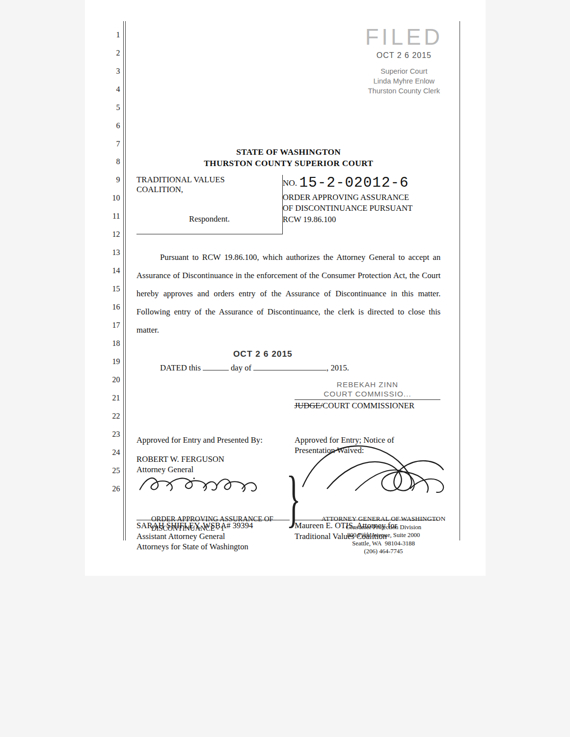FILED
OCT 2 6 2015
Superior Court
Linda Myhre Enlow
Thurston County Clerk
1
2
3
4
5
6
7
8
9
10
11
12
13
14
15
16
17
18
19
20
21
22
23
24
25
26
STATE OF WASHINGTON
THURSTON COUNTY SUPERIOR COURT
| TRADITIONAL VALUES COALITION, Respondent. | NO. 15-2-02012-6 ORDER APPROVING ASSURANCE OF DISCONTINUANCE PURSUANT RCW 19.86.100 |
Pursuant to RCW 19.86.100, which authorizes the Attorney General to accept an Assurance of Discontinuance in the enforcement of the Consumer Protection Act, the Court hereby approves and orders entry of the Assurance of Discontinuance in this matter. Following entry of the Assurance of Discontinuance, the clerk is directed to close this matter.
OCT 2 6 2015
DATED this day of , 2015.
REBEKAH ZINN
COURT COMMISSIO...
JUDGE/COURT COMMISSIONER
}
| Approved for Entry and Presented By: ROBERT W. FERGUSON Attorney General | Approved for Entry; Notice of Presentation Waived: |
| SARAH SHIFLEY, WSBA# 39394 Assistant Attorney General Attorneys for State of Washington | Maureen E. OTIS, Attorney for Traditional Values Coalition |
| ORDER APPROVING ASSURANCE OF DISCONTINUANCE - 1 | ATTORNEY GENERAL OF WASHINGTON Consumer Protection Division 800 Fifth Avenue, Suite 2000 Seattle, WA 98104-3188 (206) 464-7745 |